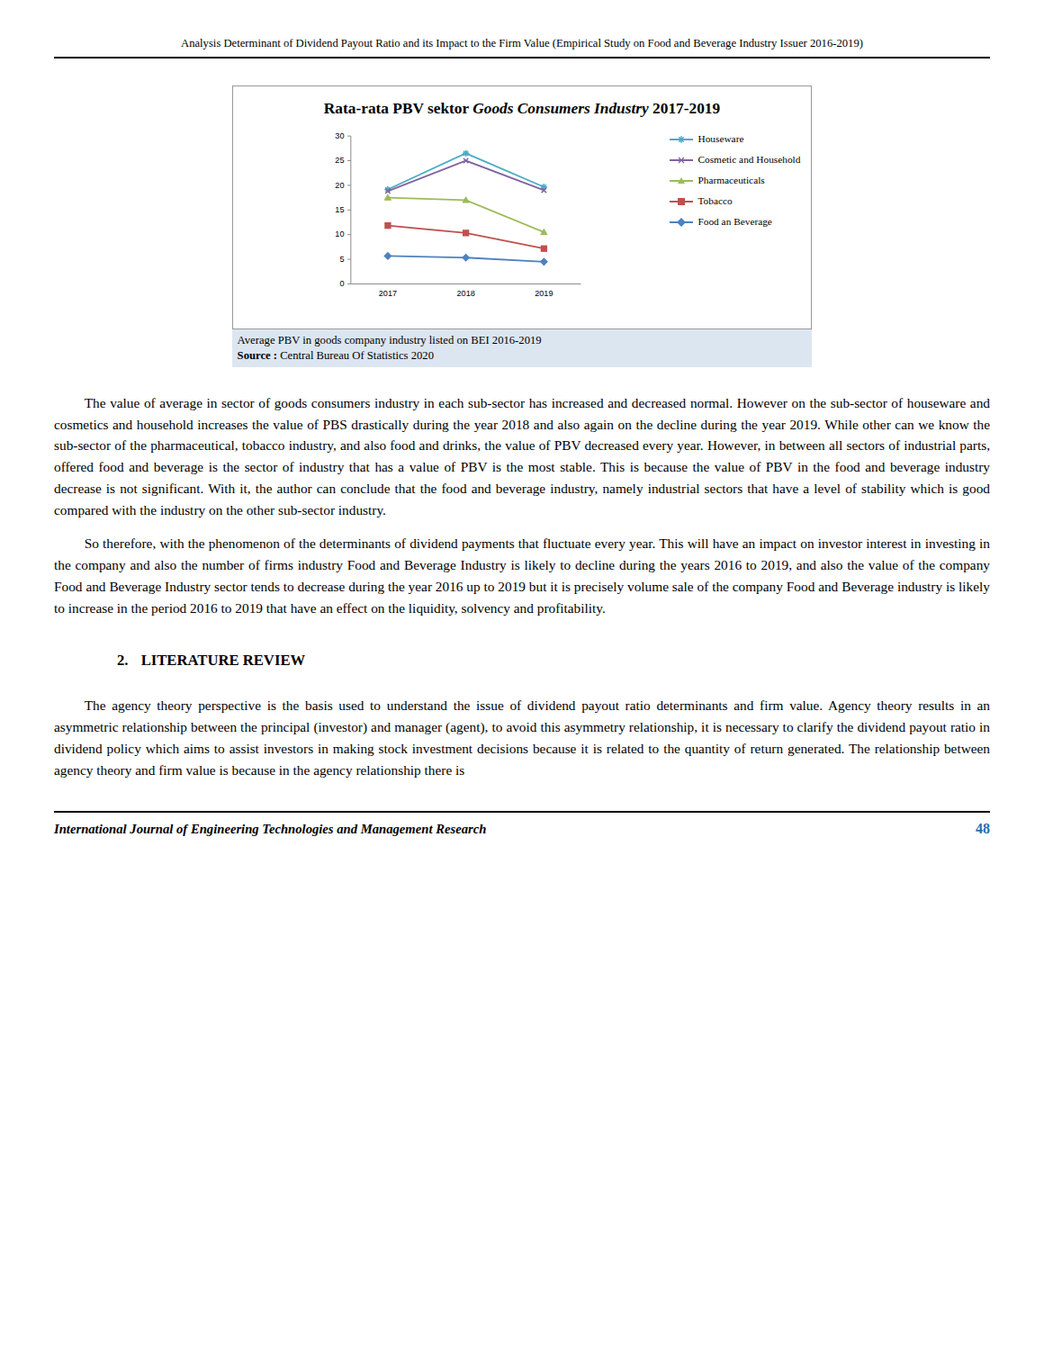Analysis Determinant of Dividend Payout Ratio and its Impact to the Firm Value (Empirical Study on Food and Beverage Industry Issuer 2016-2019)
Rata-rata PBV sektor Goods Consumers Industry 2017-2019
0 5 10 15 20 25 30 2017 2018 2019
Houseware
Cosmetic and Household
Pharmaceuticals
Tobacco
Food an Beverage
Average PBV in goods company industry listed on BEI 2016-2019
Source : Central Bureau Of Statistics 2020
The value of average in sector of goods consumers industry in each sub-sector has increased and decreased normal. However on the sub-sector of houseware and cosmetics and household increases the value of PBS drastically during the year 2018 and also again on the decline during the year 2019. While other can we know the sub-sector of the pharmaceutical, tobacco industry, and also food and drinks, the value of PBV decreased every year. However, in between all sectors of industrial parts, offered food and beverage is the sector of industry that has a value of PBV is the most stable. This is because the value of PBV in the food and beverage industry decrease is not significant. With it, the author can conclude that the food and beverage industry, namely industrial sectors that have a level of stability which is good compared with the industry on the other sub-sector industry.
So therefore, with the phenomenon of the determinants of dividend payments that fluctuate every year. This will have an impact on investor interest in investing in the company and also the number of firms industry Food and Beverage Industry is likely to decline during the years 2016 to 2019, and also the value of the company Food and Beverage Industry sector tends to decrease during the year 2016 up to 2019 but it is precisely volume sale of the company Food and Beverage industry is likely to increase in the period 2016 to 2019 that have an effect on the liquidity, solvency and profitability.
2. LITERATURE REVIEW
The agency theory perspective is the basis used to understand the issue of dividend payout ratio determinants and firm value. Agency theory results in an asymmetric relationship between the principal (investor) and manager (agent), to avoid this asymmetry relationship, it is necessary to clarify the dividend payout ratio in dividend policy which aims to assist investors in making stock investment decisions because it is related to the quantity of return generated. The relationship between agency theory and firm value is because in the agency relationship there is
International Journal of Engineering Technologies and Management Research 48